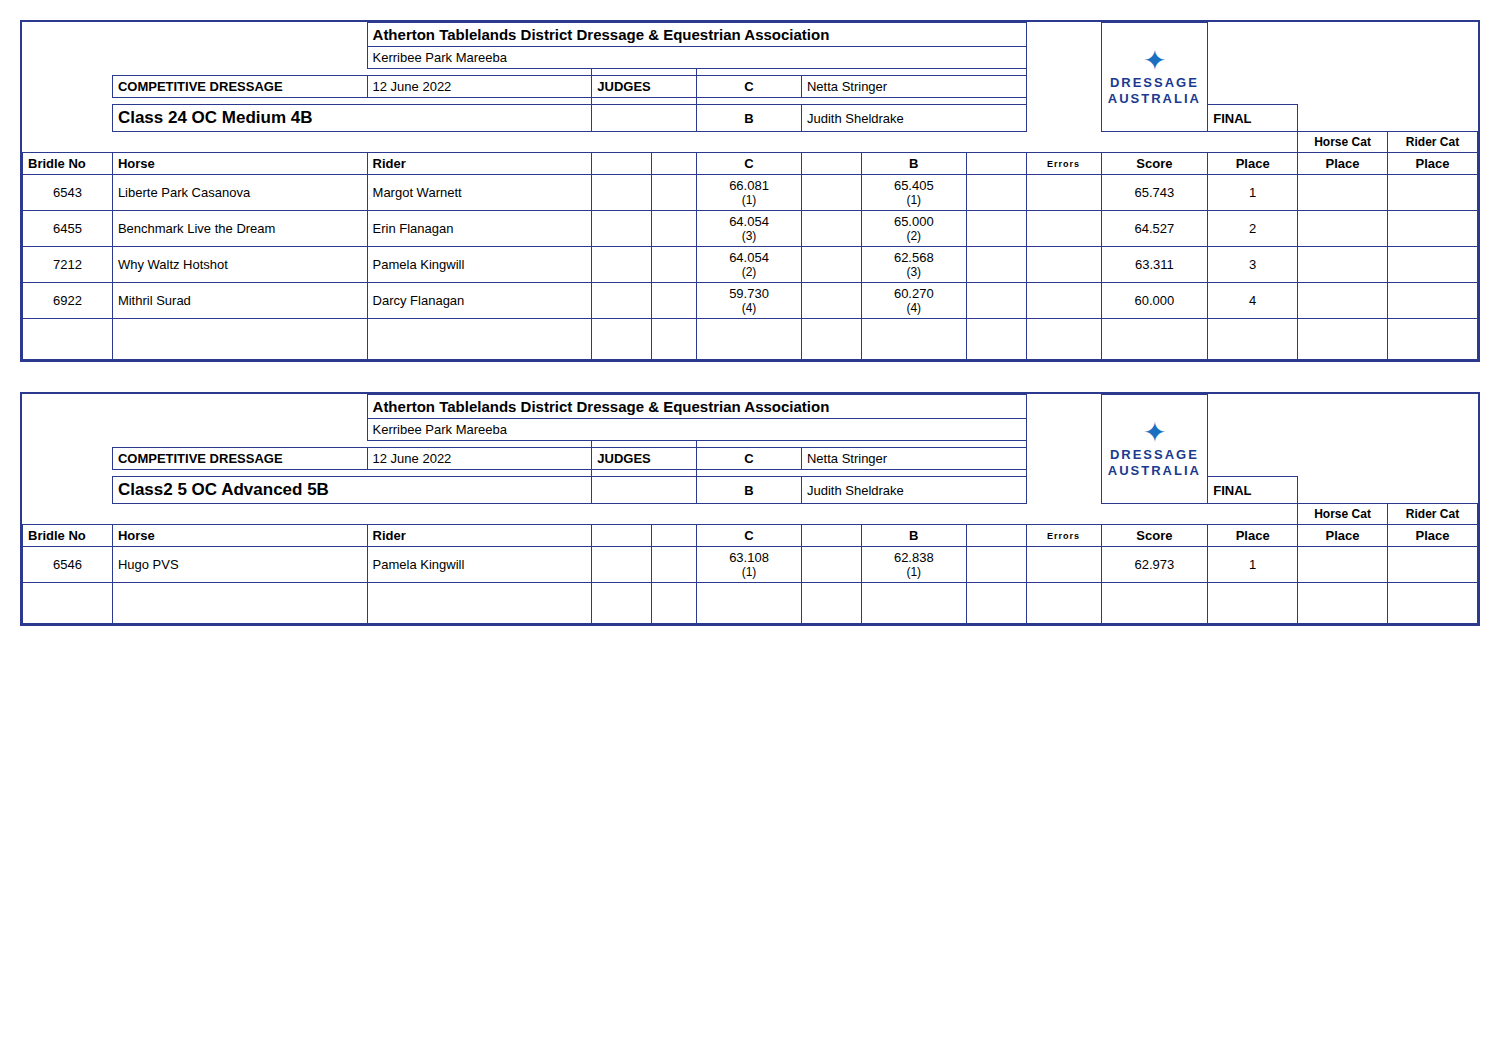| | | Atherton Tablelands District Dressage & Equestrian Association | | ✦ DRESSAGE AUSTRALIA | | | |
| | | Kerribee Park Mareeba | | | | |
| | COMPETITIVE DRESSAGE | 12 June 2022 | JUDGES | C | Netta Stringer | | | | |
| | Class 24 OC Medium 4B | | B | Judith Sheldrake | | FINAL | | |
| | | | | | | | | | | | | Horse Cat | Rider Cat |
| Bridle No | Horse | Rider | | | C | | B | | Errors | Score | Place | Place | Place |
| 6543 | Liberte Park Casanova | Margot Warnett | | | 66.081 (1) | | 65.405 (1) | | | 65.743 | 1 | | |
| 6455 | Benchmark Live the Dream | Erin Flanagan | | | 64.054 (3) | | 65.000 (2) | | | 64.527 | 2 | | |
| 7212 | Why Waltz Hotshot | Pamela Kingwill | | | 64.054 (2) | | 62.568 (3) | | | 63.311 | 3 | | |
| 6922 | Mithril Surad | Darcy Flanagan | | | 59.730 (4) | | 60.270 (4) | | | 60.000 | 4 | | |
| | | Atherton Tablelands District Dressage & Equestrian Association | | ✦ DRESSAGE AUSTRALIA | | | |
| | | Kerribee Park Mareeba | | | | |
| | COMPETITIVE DRESSAGE | 12 June 2022 | JUDGES | C | Netta Stringer | | | | |
| | Class2 5 OC Advanced 5B | | B | Judith Sheldrake | | FINAL | | |
| | | | | | | | | | | | | Horse Cat | Rider Cat |
| Bridle No | Horse | Rider | | | C | | B | | Errors | Score | Place | Place | Place |
| 6546 | Hugo PVS | Pamela Kingwill | | | 63.108 (1) | | 62.838 (1) | | | 62.973 | 1 | | |